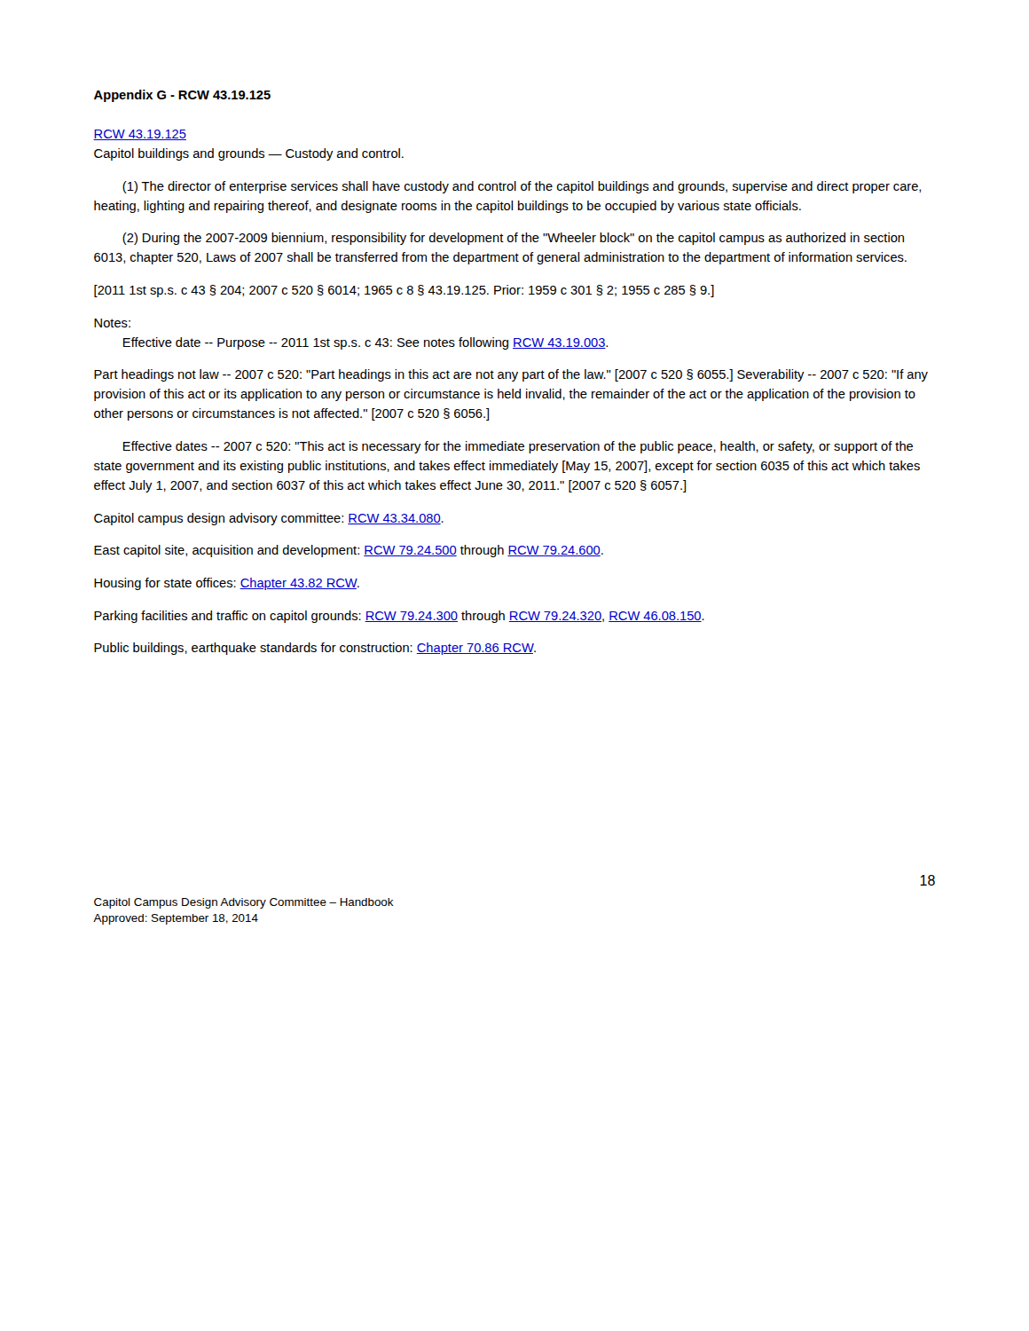Appendix G - RCW 43.19.125
RCW 43.19.125
Capitol buildings and grounds — Custody and control.
(1) The director of enterprise services shall have custody and control of the capitol buildings and grounds, supervise and direct proper care, heating, lighting and repairing thereof, and designate rooms in the capitol buildings to be occupied by various state officials.
(2) During the 2007-2009 biennium, responsibility for development of the "Wheeler block" on the capitol campus as authorized in section 6013, chapter 520, Laws of 2007 shall be transferred from the department of general administration to the department of information services.
[2011 1st sp.s. c 43 § 204; 2007 c 520 § 6014; 1965 c 8 § 43.19.125. Prior: 1959 c 301 § 2; 1955 c 285 § 9.]
Notes:
Effective date -- Purpose -- 2011 1st sp.s. c 43: See notes following RCW 43.19.003.
Part headings not law -- 2007 c 520: "Part headings in this act are not any part of the law." [2007 c 520 § 6055.] Severability -- 2007 c 520: "If any provision of this act or its application to any person or circumstance is held invalid, the remainder of the act or the application of the provision to other persons or circumstances is not affected." [2007 c 520 § 6056.]
Effective dates -- 2007 c 520: "This act is necessary for the immediate preservation of the public peace, health, or safety, or support of the state government and its existing public institutions, and takes effect immediately [May 15, 2007], except for section 6035 of this act which takes effect July 1, 2007, and section 6037 of this act which takes effect June 30, 2011." [2007 c 520 § 6057.]
Capitol campus design advisory committee: RCW 43.34.080.
East capitol site, acquisition and development: RCW 79.24.500 through RCW 79.24.600.
Housing for state offices: Chapter 43.82 RCW.
Parking facilities and traffic on capitol grounds: RCW 79.24.300 through RCW 79.24.320, RCW 46.08.150.
Public buildings, earthquake standards for construction: Chapter 70.86 RCW.
18
Capitol Campus Design Advisory Committee – Handbook
Approved: September 18, 2014